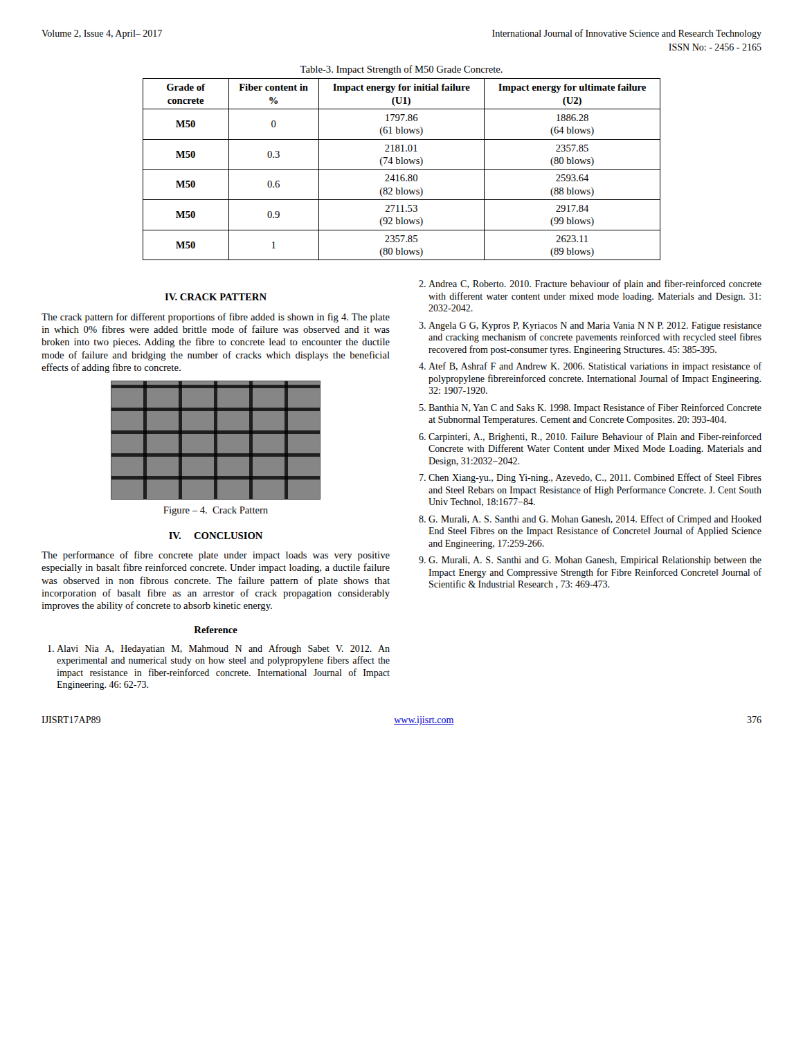Volume 2, Issue 4, April– 2017
International Journal of Innovative Science and Research Technology
ISSN No: - 2456 - 2165
Table-3. Impact Strength of M50 Grade Concrete.
| Grade of concrete | Fiber content in % | Impact energy for initial failure (U1) | Impact energy for ultimate failure (U2) |
| --- | --- | --- | --- |
| M50 | 0 | 1797.86 (61 blows) | 1886.28 (64 blows) |
| M50 | 0.3 | 2181.01 (74 blows) | 2357.85 (80 blows) |
| M50 | 0.6 | 2416.80 (82 blows) | 2593.64 (88 blows) |
| M50 | 0.9 | 2711.53 (92 blows) | 2917.84 (99 blows) |
| M50 | 1 | 2357.85 (80 blows) | 2623.11 (89 blows) |
IV. CRACK PATTERN
The crack pattern for different proportions of fibre added is shown in fig 4. The plate in which 0% fibres were added brittle mode of failure was observed and it was broken into two pieces. Adding the fibre to concrete lead to encounter the ductile mode of failure and bridging the number of cracks which displays the beneficial effects of adding fibre to concrete.
Figure – 4. Crack Pattern
IV. CONCLUSION
The performance of fibre concrete plate under impact loads was very positive especially in basalt fibre reinforced concrete. Under impact loading, a ductile failure was observed in non fibrous concrete. The failure pattern of plate shows that incorporation of basalt fibre as an arrestor of crack propagation considerably improves the ability of concrete to absorb kinetic energy.
Reference
Alavi Nia A, Hedayatian M, Mahmoud N and Afrough Sabet V. 2012. An experimental and numerical study on how steel and polypropylene fibers affect the impact resistance in fiber-reinforced concrete. International Journal of Impact Engineering. 46: 62-73.
Andrea C, Roberto. 2010. Fracture behaviour of plain and fiber-reinforced concrete with different water content under mixed mode loading. Materials and Design. 31: 2032-2042.
Angela G G, Kypros P, Kyriacos N and Maria Vania N N P. 2012. Fatigue resistance and cracking mechanism of concrete pavements reinforced with recycled steel fibres recovered from post-consumer tyres. Engineering Structures. 45: 385-395.
Atef B, Ashraf F and Andrew K. 2006. Statistical variations in impact resistance of polypropylene fibrereinforced concrete. International Journal of Impact Engineering. 32: 1907-1920.
Banthia N, Yan C and Saks K. 1998. Impact Resistance of Fiber Reinforced Concrete at Subnormal Temperatures. Cement and Concrete Composites. 20: 393-404.
Carpinteri, A., Brighenti, R., 2010. Failure Behaviour of Plain and Fiber-reinforced Concrete with Different Water Content under Mixed Mode Loading. Materials and Design, 31:2032−2042.
Chen Xiang-yu., Ding Yi-ning., Azevedo, C., 2011. Combined Effect of Steel Fibres and Steel Rebars on Impact Resistance of High Performance Concrete. J. Cent South Univ Technol, 18:1677−84.
G. Murali, A. S. Santhi and G. Mohan Ganesh, 2014. Effect of Crimped and Hooked End Steel Fibres on the Impact Resistance of Concrete‖ Journal of Applied Science and Engineering, 17:259-266.
G. Murali, A. S. Santhi and G. Mohan Ganesh, Empirical Relationship between the Impact Energy and Compressive Strength for Fibre Reinforced Concrete‖ Journal of Scientific & Industrial Research , 73: 469-473.
IJISRT17AP89
www.ijisrt.com
376